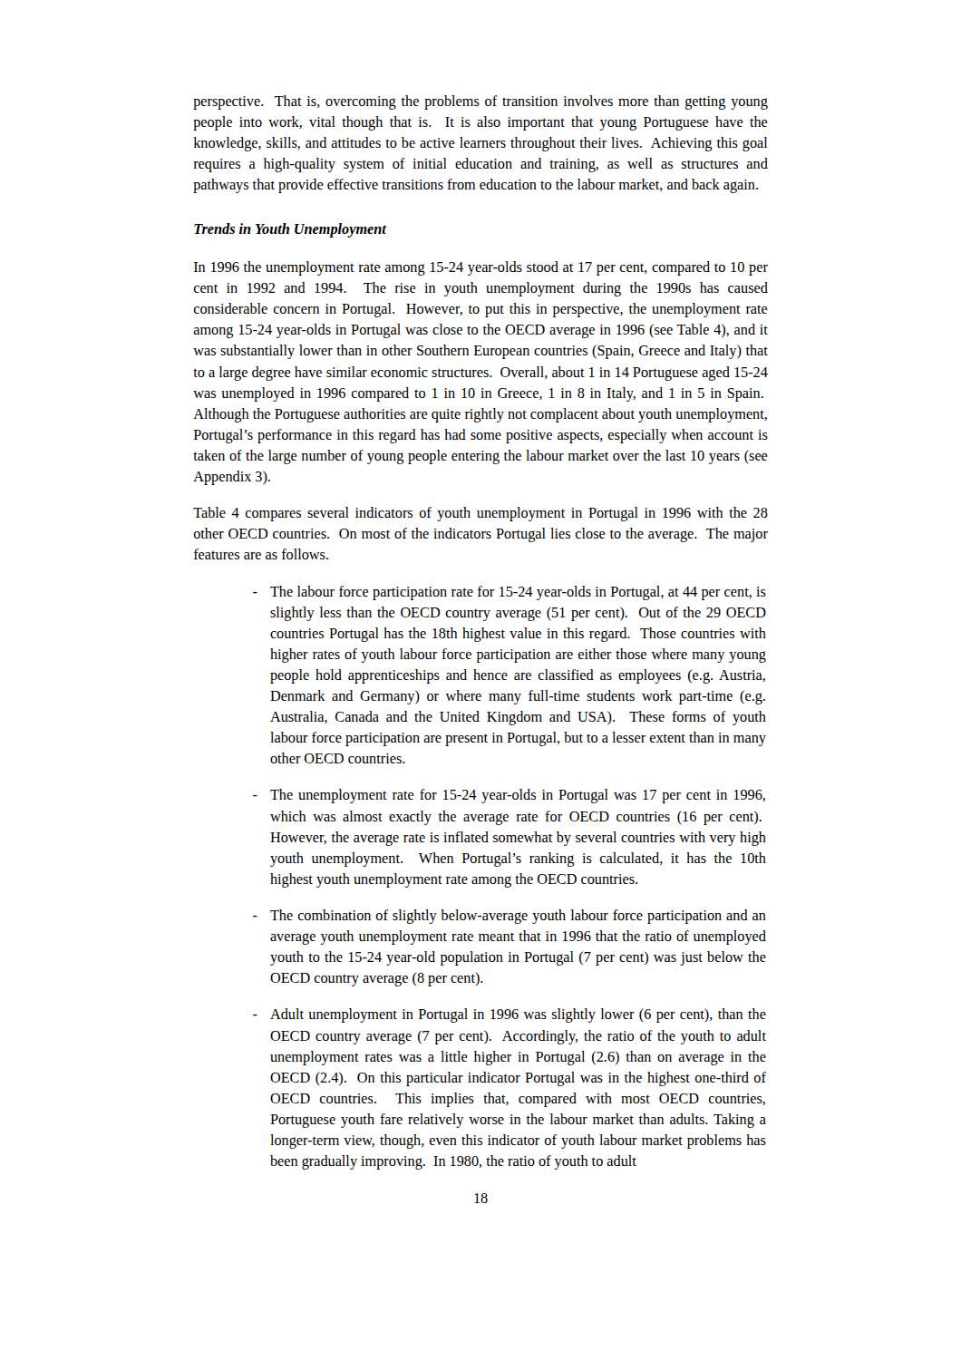perspective. That is, overcoming the problems of transition involves more than getting young people into work, vital though that is. It is also important that young Portuguese have the knowledge, skills, and attitudes to be active learners throughout their lives. Achieving this goal requires a high-quality system of initial education and training, as well as structures and pathways that provide effective transitions from education to the labour market, and back again.
Trends in Youth Unemployment
In 1996 the unemployment rate among 15-24 year-olds stood at 17 per cent, compared to 10 per cent in 1992 and 1994. The rise in youth unemployment during the 1990s has caused considerable concern in Portugal. However, to put this in perspective, the unemployment rate among 15-24 year-olds in Portugal was close to the OECD average in 1996 (see Table 4), and it was substantially lower than in other Southern European countries (Spain, Greece and Italy) that to a large degree have similar economic structures. Overall, about 1 in 14 Portuguese aged 15-24 was unemployed in 1996 compared to 1 in 10 in Greece, 1 in 8 in Italy, and 1 in 5 in Spain. Although the Portuguese authorities are quite rightly not complacent about youth unemployment, Portugal’s performance in this regard has had some positive aspects, especially when account is taken of the large number of young people entering the labour market over the last 10 years (see Appendix 3).
Table 4 compares several indicators of youth unemployment in Portugal in 1996 with the 28 other OECD countries. On most of the indicators Portugal lies close to the average. The major features are as follows.
The labour force participation rate for 15-24 year-olds in Portugal, at 44 per cent, is slightly less than the OECD country average (51 per cent). Out of the 29 OECD countries Portugal has the 18th highest value in this regard. Those countries with higher rates of youth labour force participation are either those where many young people hold apprenticeships and hence are classified as employees (e.g. Austria, Denmark and Germany) or where many full-time students work part-time (e.g. Australia, Canada and the United Kingdom and USA). These forms of youth labour force participation are present in Portugal, but to a lesser extent than in many other OECD countries.
The unemployment rate for 15-24 year-olds in Portugal was 17 per cent in 1996, which was almost exactly the average rate for OECD countries (16 per cent). However, the average rate is inflated somewhat by several countries with very high youth unemployment. When Portugal’s ranking is calculated, it has the 10th highest youth unemployment rate among the OECD countries.
The combination of slightly below-average youth labour force participation and an average youth unemployment rate meant that in 1996 that the ratio of unemployed youth to the 15-24 year-old population in Portugal (7 per cent) was just below the OECD country average (8 per cent).
Adult unemployment in Portugal in 1996 was slightly lower (6 per cent), than the OECD country average (7 per cent). Accordingly, the ratio of the youth to adult unemployment rates was a little higher in Portugal (2.6) than on average in the OECD (2.4). On this particular indicator Portugal was in the highest one-third of OECD countries. This implies that, compared with most OECD countries, Portuguese youth fare relatively worse in the labour market than adults. Taking a longer-term view, though, even this indicator of youth labour market problems has been gradually improving. In 1980, the ratio of youth to adult
18